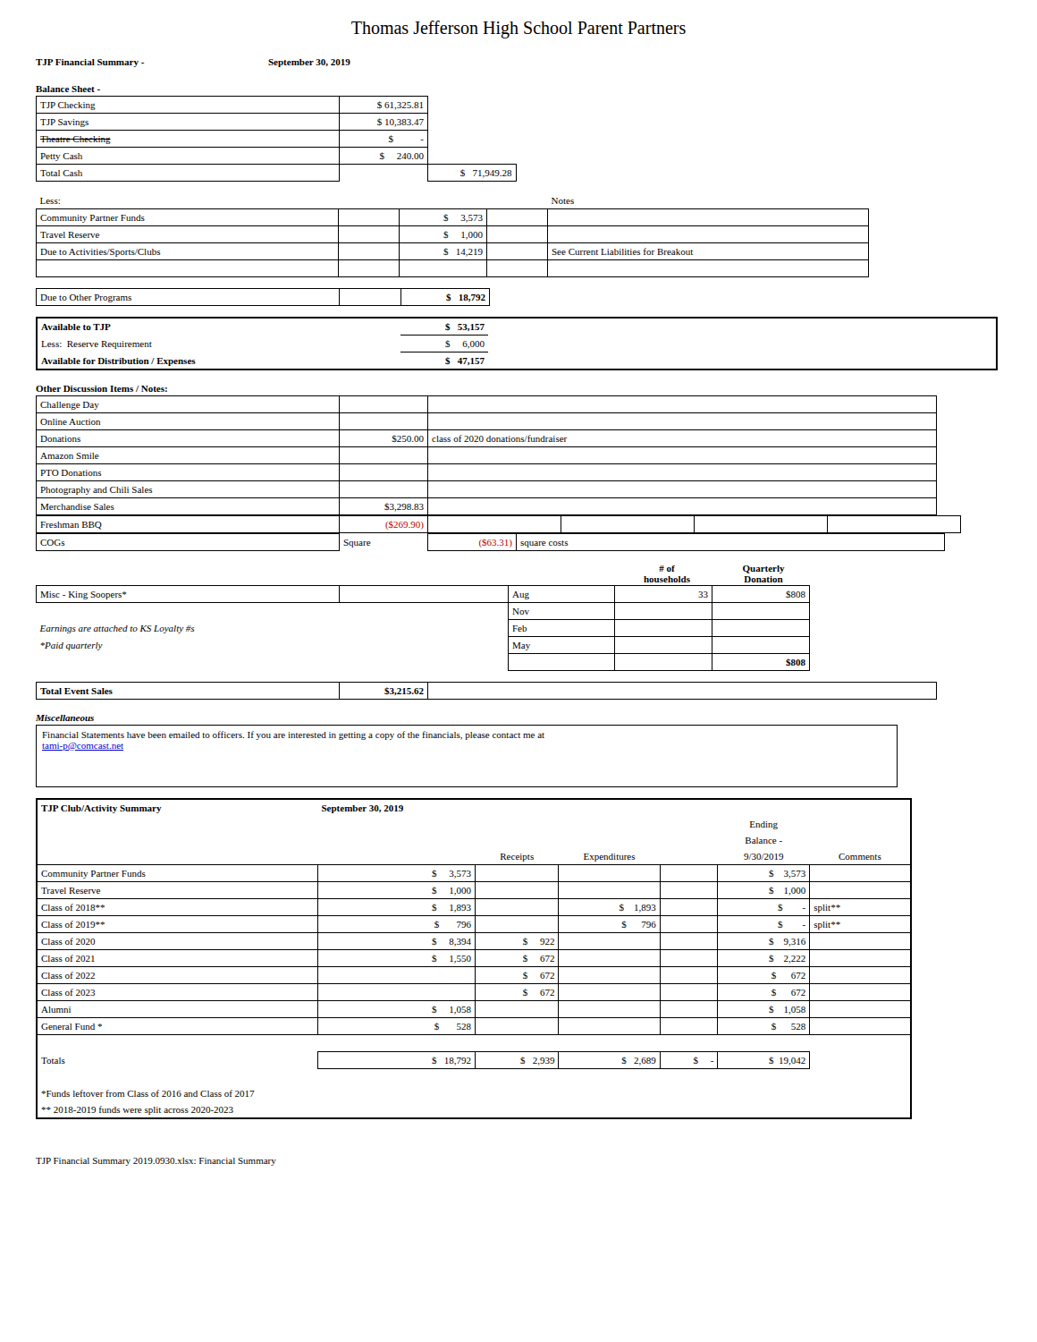Thomas Jefferson High School Parent Partners
TJP Financial Summary -
September 30, 2019
Balance Sheet -
| TJP Checking | $ 61,325.81 | |
| TJP Savings | $ 10,383.47 | |
| Theatre Checking | $ - | |
| Petty Cash | $ 240.00 | |
| Total Cash | | $ 71,949.28 |
| Less: | | | | Notes |
| Community Partner Funds | | $ 3,573 | | |
| Travel Reserve | | $ 1,000 | | |
| Due to Activities/Sports/Clubs | | $ 14,219 | | See Current Liabilities for Breakout |
| Due to Other Programs | | $ 18,792 |
| Available to TJP | | $ 53,157 | |
| Less: Reserve Requirement | | $ 6,000 | |
| Available for Distribution / Expenses | | $ 47,157 | |
Other Discussion Items / Notes:
| Challenge Day | | |
| Online Auction | | |
| Donations | $250.00 | class of 2020 donations/fundraiser |
| Amazon Smile | | |
| PTO Donations | | |
| Photography and Chili Sales | | |
| Merchandise Sales | $3,298.83 | |
| Freshman BBQ | ($269.90) | | | | |
| COGs | Square | ($63.31) | square costs |
| | | | | # of households | Quarterly Donation |
| Misc - King Soopers* | | Aug | 33 | $808 |
| | | Nov | | |
| Earnings are attached to KS Loyalty #s | | Feb | | |
| *Paid quarterly | | May | | |
| | | | | $808 |
| Total Event Sales | $3,215.62 | |
Miscellaneous
Financial Statements have been emailed to officers. If you are interested in getting a copy of the financials, please contact me at
tami-p@comcast.net
| TJP Club/Activity Summary | September 30, 2019 | | | | | |
| | | | | | Ending | |
| | | | | | Balance - | |
| | | Receipts | Expenditures | | 9/30/2019 | Comments |
| Community Partner Funds | $ 3,573 | | | | $ 3,573 | |
| Travel Reserve | $ 1,000 | | | | $ 1,000 | |
| Class of 2018** | $ 1,893 | | $ 1,893 | | $ - | split** |
| Class of 2019** | $ 796 | | $ 796 | | $ - | split** |
| Class of 2020 | $ 8,394 | $ 922 | | | $ 9,316 | |
| Class of 2021 | $ 1,550 | $ 672 | | | $ 2,222 | |
| Class of 2022 | | $ 672 | | | $ 672 | |
| Class of 2023 | | $ 672 | | | $ 672 | |
| Alumni | $ 1,058 | | | | $ 1,058 | |
| General Fund * | $ 528 | | | | $ 528 | |
| Totals | $ 18,792 | $ 2,939 | $ 2,689 | $ - | $ 19,042 | |
| *Funds leftover from Class of 2016 and Class of 2017 |
| ** 2018-2019 funds were split across 2020-2023 |
TJP Financial Summary 2019.0930.xlsx: Financial Summary